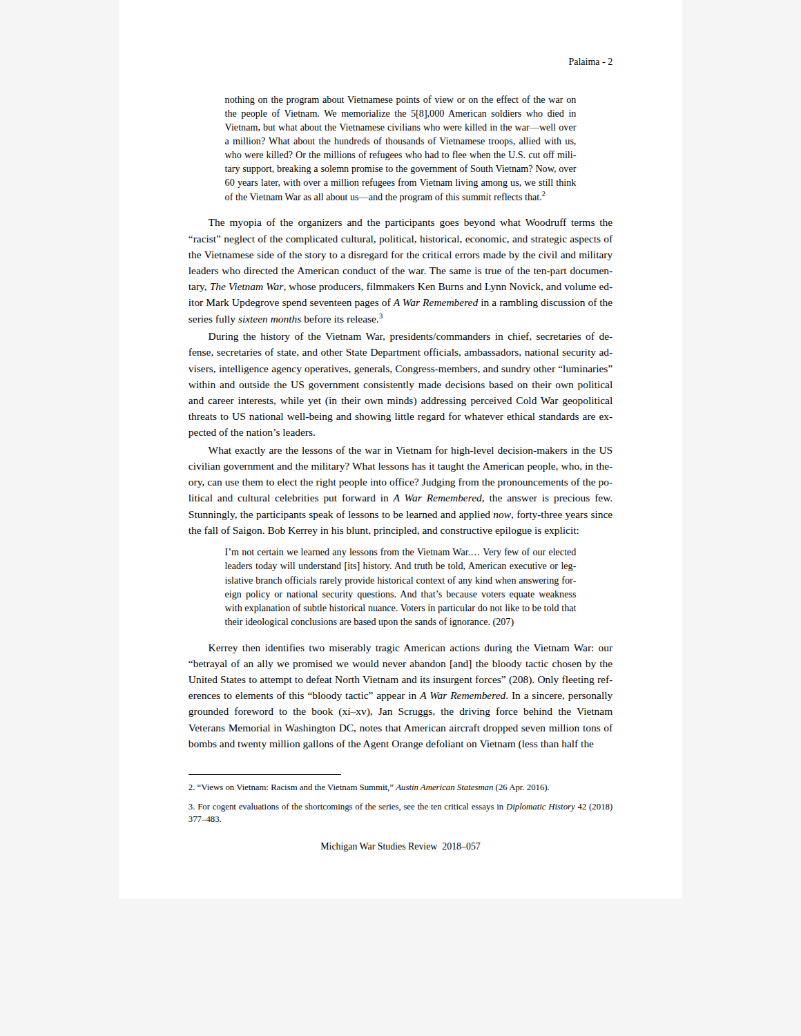Palaima - 2
nothing on the program about Vietnamese points of view or on the effect of the war on the people of Vietnam. We memorialize the 5[8],000 American soldiers who died in Vietnam, but what about the Vietnamese civilians who were killed in the war—well over a million? What about the hundreds of thousands of Vietnamese troops, allied with us, who were killed? Or the millions of refugees who had to flee when the U.S. cut off military support, breaking a solemn promise to the government of South Vietnam? Now, over 60 years later, with over a million refugees from Vietnam living among us, we still think of the Vietnam War as all about us—and the program of this summit reflects that.2
The myopia of the organizers and the participants goes beyond what Woodruff terms the “racist” neglect of the complicated cultural, political, historical, economic, and strategic aspects of the Vietnamese side of the story to a disregard for the critical errors made by the civil and military leaders who directed the American conduct of the war. The same is true of the ten-part documentary, The Vietnam War, whose producers, filmmakers Ken Burns and Lynn Novick, and volume editor Mark Updegrove spend seventeen pages of A War Remembered in a rambling discussion of the series fully sixteen months before its release.3
During the history of the Vietnam War, presidents/commanders in chief, secretaries of defense, secretaries of state, and other State Department officials, ambassadors, national security advisers, intelligence agency operatives, generals, Congress-members, and sundry other “luminaries” within and outside the US government consistently made decisions based on their own political and career interests, while yet (in their own minds) addressing perceived Cold War geopolitical threats to US national well-being and showing little regard for whatever ethical standards are expected of the nation’s leaders.
What exactly are the lessons of the war in Vietnam for high-level decision-makers in the US civilian government and the military? What lessons has it taught the American people, who, in theory, can use them to elect the right people into office? Judging from the pronouncements of the political and cultural celebrities put forward in A War Remembered, the answer is precious few. Stunningly, the participants speak of lessons to be learned and applied now, forty-three years since the fall of Saigon. Bob Kerrey in his blunt, principled, and constructive epilogue is explicit:
I’m not certain we learned any lessons from the Vietnam War.… Very few of our elected leaders today will understand [its] history. And truth be told, American executive or legislative branch officials rarely provide historical context of any kind when answering foreign policy or national security questions. And that’s because voters equate weakness with explanation of subtle historical nuance. Voters in particular do not like to be told that their ideological conclusions are based upon the sands of ignorance. (207)
Kerrey then identifies two miserably tragic American actions during the Vietnam War: our “betrayal of an ally we promised we would never abandon [and] the bloody tactic chosen by the United States to attempt to defeat North Vietnam and its insurgent forces” (208). Only fleeting references to elements of this “bloody tactic” appear in A War Remembered. In a sincere, personally grounded foreword to the book (xi–xv), Jan Scruggs, the driving force behind the Vietnam Veterans Memorial in Washington DC, notes that American aircraft dropped seven million tons of bombs and twenty million gallons of the Agent Orange defoliant on Vietnam (less than half the
2. “Views on Vietnam: Racism and the Vietnam Summit,” Austin American Statesman (26 Apr. 2016).
3. For cogent evaluations of the shortcomings of the series, see the ten critical essays in Diplomatic History 42 (2018) 377–483.
Michigan War Studies Review 2018–057